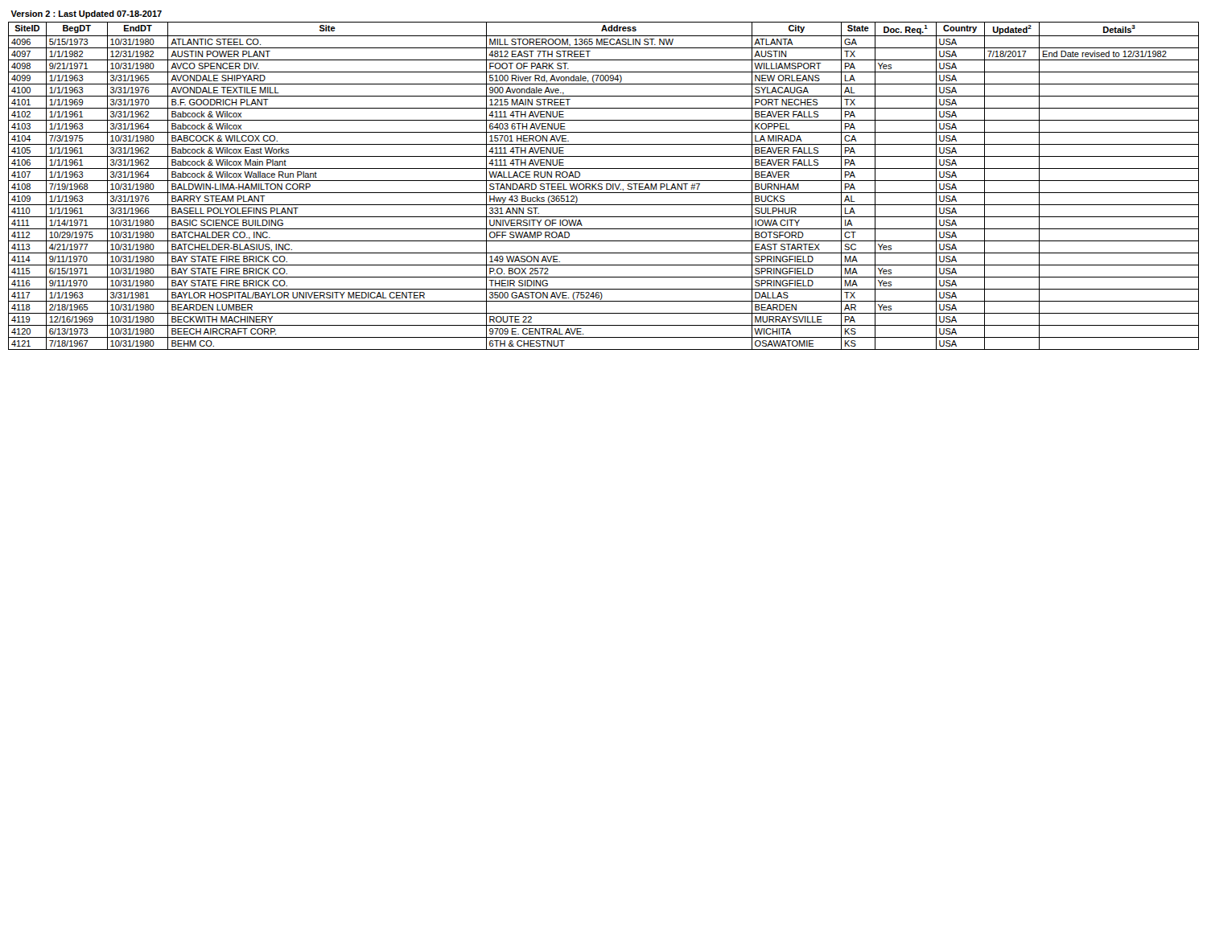| Version 2 : Last Updated 07-18-2017 |
| SiteID | BegDT | EndDT | Site | Address | City | State | Doc. Req. 1 | Country | Updated 2 | Details 3 |
| 4096 | 5/15/1973 | 10/31/1980 | ATLANTIC STEEL CO. | MILL STOREROOM, 1365 MECASLIN ST. NW | ATLANTA | GA | | USA | | |
| 4097 | 1/1/1982 | 12/31/1982 | AUSTIN POWER PLANT | 4812 EAST 7TH STREET | AUSTIN | TX | | USA | 7/18/2017 | End Date revised to 12/31/1982 |
| 4098 | 9/21/1971 | 10/31/1980 | AVCO SPENCER DIV. | FOOT OF PARK ST. | WILLIAMSPORT | PA | Yes | USA | | |
| 4099 | 1/1/1963 | 3/31/1965 | AVONDALE SHIPYARD | 5100 River Rd, Avondale, (70094) | NEW ORLEANS | LA | | USA | | |
| 4100 | 1/1/1963 | 3/31/1976 | AVONDALE TEXTILE MILL | 900 Avondale Ave., | SYLACAUGA | AL | | USA | | |
| 4101 | 1/1/1969 | 3/31/1970 | B.F. GOODRICH PLANT | 1215 MAIN STREET | PORT NECHES | TX | | USA | | |
| 4102 | 1/1/1961 | 3/31/1962 | Babcock & Wilcox | 4111 4TH AVENUE | BEAVER FALLS | PA | | USA | | |
| 4103 | 1/1/1963 | 3/31/1964 | Babcock & Wilcox | 6403 6TH AVENUE | KOPPEL | PA | | USA | | |
| 4104 | 7/3/1975 | 10/31/1980 | BABCOCK & WILCOX CO. | 15701 HERON AVE. | LA MIRADA | CA | | USA | | |
| 4105 | 1/1/1961 | 3/31/1962 | Babcock & Wilcox East Works | 4111 4TH AVENUE | BEAVER FALLS | PA | | USA | | |
| 4106 | 1/1/1961 | 3/31/1962 | Babcock & Wilcox Main Plant | 4111 4TH AVENUE | BEAVER FALLS | PA | | USA | | |
| 4107 | 1/1/1963 | 3/31/1964 | Babcock & Wilcox Wallace Run Plant | WALLACE RUN ROAD | BEAVER | PA | | USA | | |
| 4108 | 7/19/1968 | 10/31/1980 | BALDWIN-LIMA-HAMILTON CORP | STANDARD STEEL WORKS DIV., STEAM PLANT #7 | BURNHAM | PA | | USA | | |
| 4109 | 1/1/1963 | 3/31/1976 | BARRY STEAM PLANT | Hwy 43 Bucks (36512) | BUCKS | AL | | USA | | |
| 4110 | 1/1/1961 | 3/31/1966 | BASELL POLYOLEFINS PLANT | 331 ANN ST. | SULPHUR | LA | | USA | | |
| 4111 | 1/14/1971 | 10/31/1980 | BASIC SCIENCE BUILDING | UNIVERSITY OF IOWA | IOWA CITY | IA | | USA | | |
| 4112 | 10/29/1975 | 10/31/1980 | BATCHALDER CO., INC. | OFF SWAMP ROAD | BOTSFORD | CT | | USA | | |
| 4113 | 4/21/1977 | 10/31/1980 | BATCHELDER-BLASIUS, INC. | | EAST STARTEX | SC | Yes | USA | | |
| 4114 | 9/11/1970 | 10/31/1980 | BAY STATE FIRE BRICK CO. | 149 WASON AVE. | SPRINGFIELD | MA | | USA | | |
| 4115 | 6/15/1971 | 10/31/1980 | BAY STATE FIRE BRICK CO. | P.O. BOX 2572 | SPRINGFIELD | MA | Yes | USA | | |
| 4116 | 9/11/1970 | 10/31/1980 | BAY STATE FIRE BRICK CO. | THEIR SIDING | SPRINGFIELD | MA | Yes | USA | | |
| 4117 | 1/1/1963 | 3/31/1981 | BAYLOR HOSPITAL/BAYLOR UNIVERSITY MEDICAL CENTER | 3500 GASTON AVE. (75246) | DALLAS | TX | | USA | | |
| 4118 | 2/18/1965 | 10/31/1980 | BEARDEN LUMBER | | BEARDEN | AR | Yes | USA | | |
| 4119 | 12/16/1969 | 10/31/1980 | BECKWITH MACHINERY | ROUTE 22 | MURRAYSVILLE | PA | | USA | | |
| 4120 | 6/13/1973 | 10/31/1980 | BEECH AIRCRAFT CORP. | 9709 E. CENTRAL AVE. | WICHITA | KS | | USA | | |
| 4121 | 7/18/1967 | 10/31/1980 | BEHM CO. | 6TH & CHESTNUT | OSAWATOMIE | KS | | USA | | |